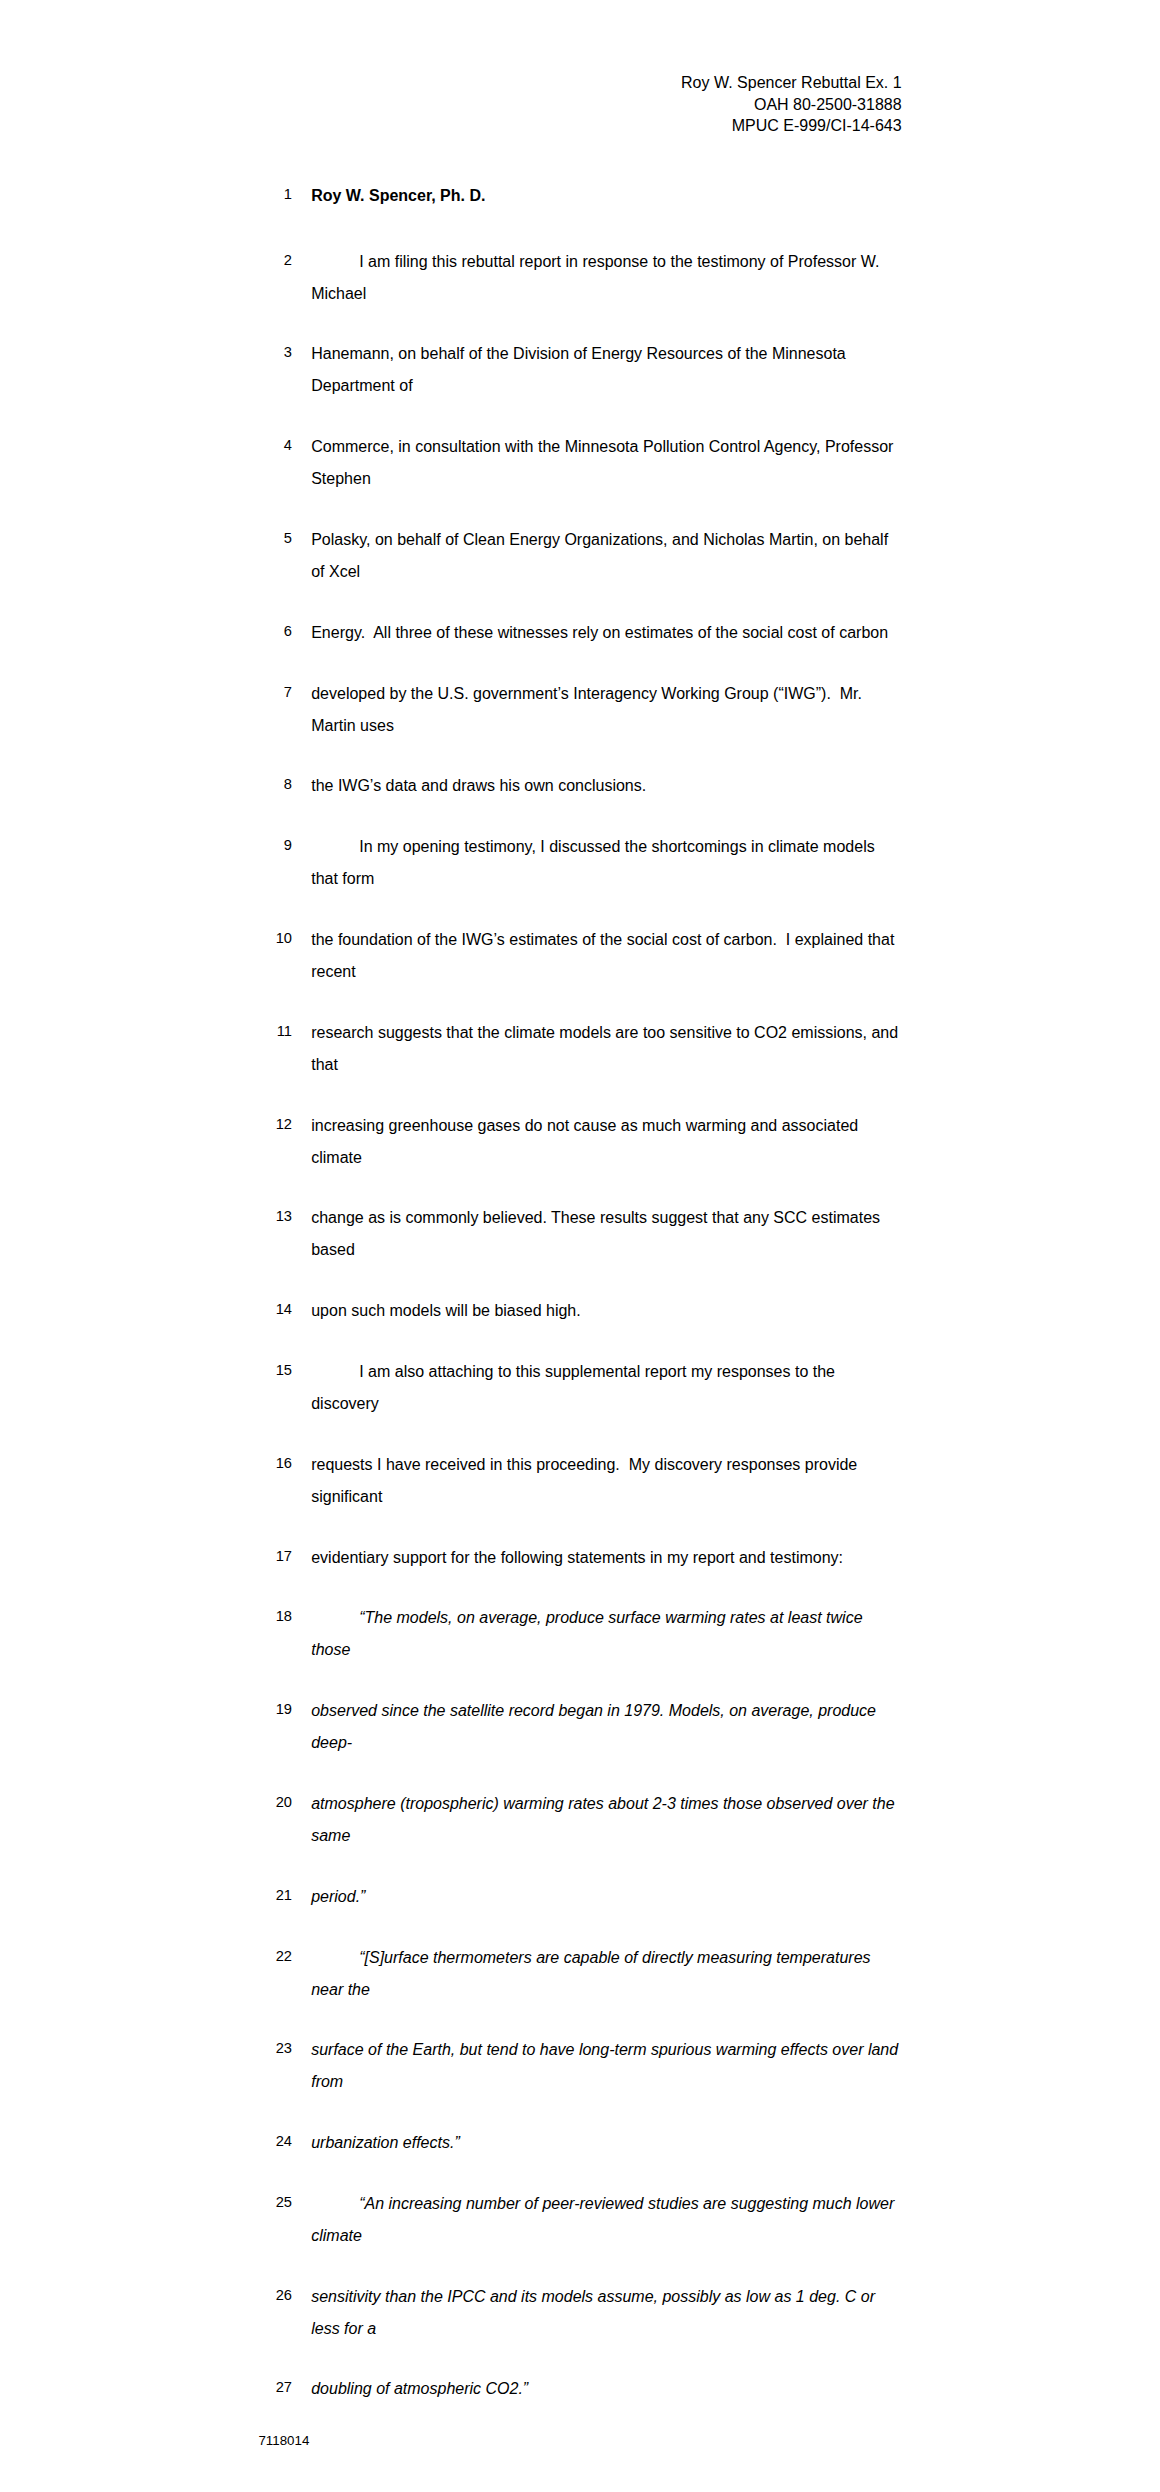Roy W. Spencer Rebuttal Ex. 1
OAH 80-2500-31888
MPUC E-999/CI-14-643
Roy W. Spencer, Ph. D.
I am filing this rebuttal report in response to the testimony of Professor W. Michael
Hanemann, on behalf of the Division of Energy Resources of the Minnesota Department of
Commerce, in consultation with the Minnesota Pollution Control Agency, Professor Stephen
Polasky, on behalf of Clean Energy Organizations, and Nicholas Martin, on behalf of Xcel
Energy. All three of these witnesses rely on estimates of the social cost of carbon
developed by the U.S. government’s Interagency Working Group (“IWG”). Mr. Martin uses
the IWG’s data and draws his own conclusions.
In my opening testimony, I discussed the shortcomings in climate models that form
the foundation of the IWG’s estimates of the social cost of carbon. I explained that recent
research suggests that the climate models are too sensitive to CO2 emissions, and that
increasing greenhouse gases do not cause as much warming and associated climate
change as is commonly believed. These results suggest that any SCC estimates based
upon such models will be biased high.
I am also attaching to this supplemental report my responses to the discovery
requests I have received in this proceeding. My discovery responses provide significant
evidentiary support for the following statements in my report and testimony:
“The models, on average, produce surface warming rates at least twice those
observed since the satellite record began in 1979. Models, on average, produce deep-
atmosphere (tropospheric) warming rates about 2-3 times those observed over the same
period.”
“[S]urface thermometers are capable of directly measuring temperatures near the
surface of the Earth, but tend to have long-term spurious warming effects over land from
urbanization effects.”
“An increasing number of peer-reviewed studies are suggesting much lower climate
sensitivity than the IPCC and its models assume, possibly as low as 1 deg. C or less for a
doubling of atmospheric CO2.”
7118014